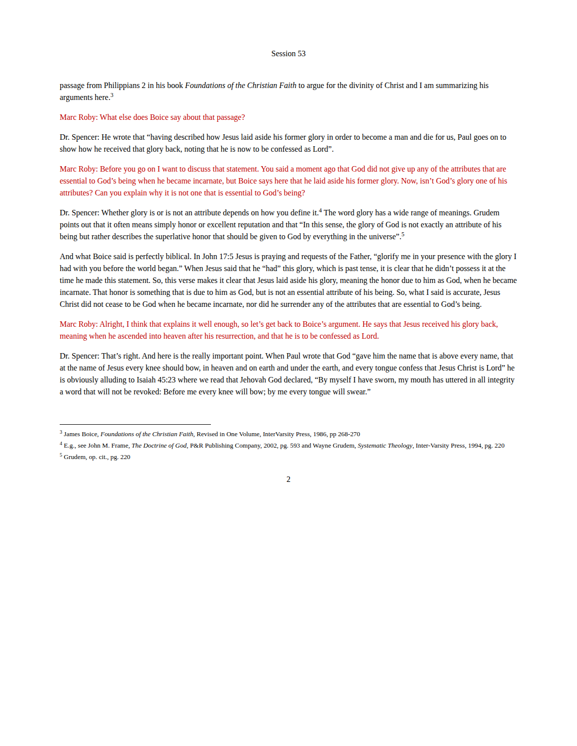Session 53
passage from Philippians 2 in his book Foundations of the Christian Faith to argue for the divinity of Christ and I am summarizing his arguments here.3
Marc Roby: What else does Boice say about that passage?
Dr. Spencer: He wrote that “having described how Jesus laid aside his former glory in order to become a man and die for us, Paul goes on to show how he received that glory back, noting that he is now to be confessed as Lord”.
Marc Roby: Before you go on I want to discuss that statement. You said a moment ago that God did not give up any of the attributes that are essential to God’s being when he became incarnate, but Boice says here that he laid aside his former glory. Now, isn’t God’s glory one of his attributes? Can you explain why it is not one that is essential to God’s being?
Dr. Spencer: Whether glory is or is not an attribute depends on how you define it.4 The word glory has a wide range of meanings. Grudem points out that it often means simply honor or excellent reputation and that “In this sense, the glory of God is not exactly an attribute of his being but rather describes the superlative honor that should be given to God by everything in the universe”.5
And what Boice said is perfectly biblical. In John 17:5 Jesus is praying and requests of the Father, “glorify me in your presence with the glory I had with you before the world began.” When Jesus said that he “had” this glory, which is past tense, it is clear that he didn’t possess it at the time he made this statement. So, this verse makes it clear that Jesus laid aside his glory, meaning the honor due to him as God, when he became incarnate. That honor is something that is due to him as God, but is not an essential attribute of his being. So, what I said is accurate, Jesus Christ did not cease to be God when he became incarnate, nor did he surrender any of the attributes that are essential to God’s being.
Marc Roby: Alright, I think that explains it well enough, so let’s get back to Boice’s argument. He says that Jesus received his glory back, meaning when he ascended into heaven after his resurrection, and that he is to be confessed as Lord.
Dr. Spencer: That’s right. And here is the really important point. When Paul wrote that God “gave him the name that is above every name, that at the name of Jesus every knee should bow, in heaven and on earth and under the earth, and every tongue confess that Jesus Christ is Lord” he is obviously alluding to Isaiah 45:23 where we read that Jehovah God declared, “By myself I have sworn, my mouth has uttered in all integrity a word that will not be revoked: Before me every knee will bow; by me every tongue will swear.”
3 James Boice, Foundations of the Christian Faith, Revised in One Volume, InterVarsity Press, 1986, pp 268-270
4 E.g., see John M. Frame, The Doctrine of God, P&R Publishing Company, 2002, pg. 593 and Wayne Grudem, Systematic Theology, Inter-Varsity Press, 1994, pg. 220
5 Grudem, op. cit., pg. 220
2